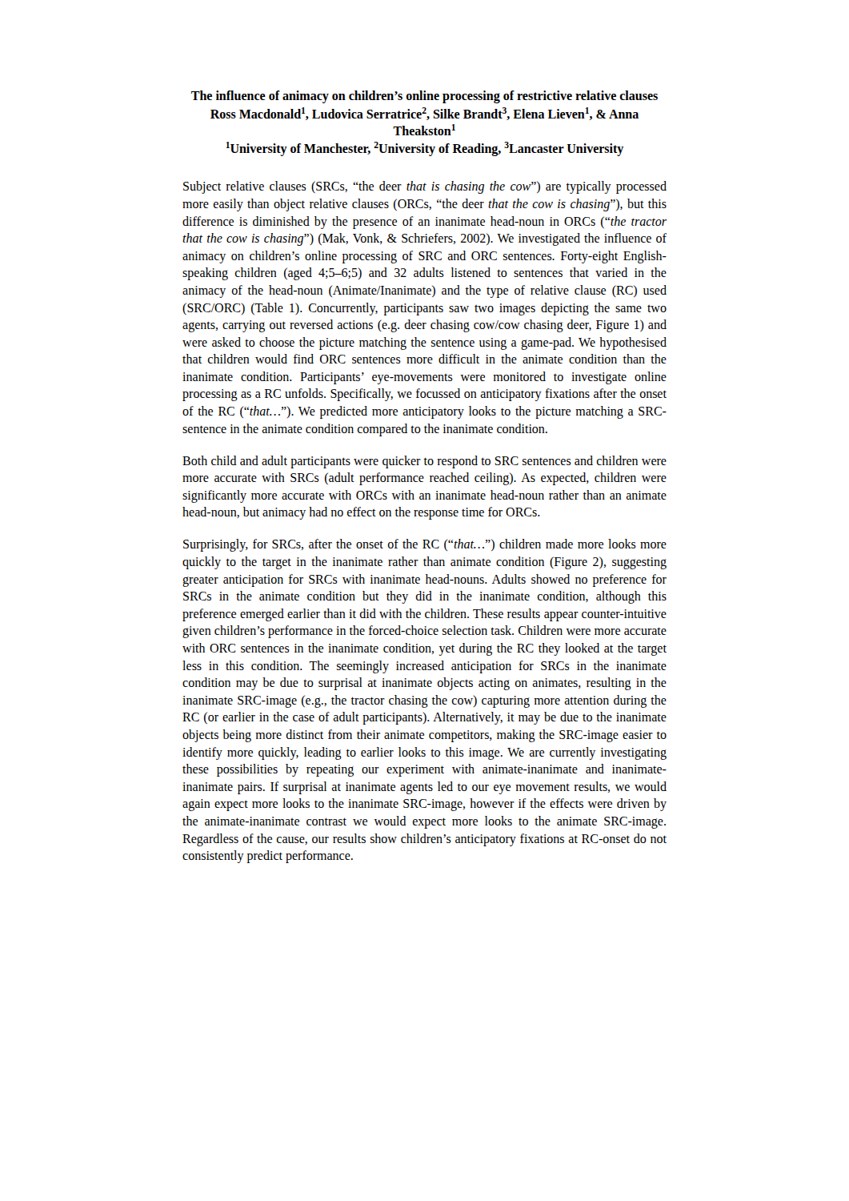The influence of animacy on children’s online processing of restrictive relative clauses
Ross Macdonald1, Ludovica Serratrice2, Silke Brandt3, Elena Lieven1, & Anna Theakston1
1University of Manchester, 2University of Reading, 3Lancaster University
Subject relative clauses (SRCs, “the deer that is chasing the cow”) are typically processed more easily than object relative clauses (ORCs, “the deer that the cow is chasing”), but this difference is diminished by the presence of an inanimate head-noun in ORCs (“the tractor that the cow is chasing”) (Mak, Vonk, & Schriefers, 2002). We investigated the influence of animacy on children’s online processing of SRC and ORC sentences. Forty-eight English-speaking children (aged 4;5–6;5) and 32 adults listened to sentences that varied in the animacy of the head-noun (Animate/Inanimate) and the type of relative clause (RC) used (SRC/ORC) (Table 1). Concurrently, participants saw two images depicting the same two agents, carrying out reversed actions (e.g. deer chasing cow/cow chasing deer, Figure 1) and were asked to choose the picture matching the sentence using a game-pad. We hypothesised that children would find ORC sentences more difficult in the animate condition than the inanimate condition. Participants’ eye-movements were monitored to investigate online processing as a RC unfolds. Specifically, we focussed on anticipatory fixations after the onset of the RC (“that…”). We predicted more anticipatory looks to the picture matching a SRC-sentence in the animate condition compared to the inanimate condition.
Both child and adult participants were quicker to respond to SRC sentences and children were more accurate with SRCs (adult performance reached ceiling). As expected, children were significantly more accurate with ORCs with an inanimate head-noun rather than an animate head-noun, but animacy had no effect on the response time for ORCs.
Surprisingly, for SRCs, after the onset of the RC (“that…”) children made more looks more quickly to the target in the inanimate rather than animate condition (Figure 2), suggesting greater anticipation for SRCs with inanimate head-nouns. Adults showed no preference for SRCs in the animate condition but they did in the inanimate condition, although this preference emerged earlier than it did with the children. These results appear counter-intuitive given children’s performance in the forced-choice selection task. Children were more accurate with ORC sentences in the inanimate condition, yet during the RC they looked at the target less in this condition. The seemingly increased anticipation for SRCs in the inanimate condition may be due to surprisal at inanimate objects acting on animates, resulting in the inanimate SRC-image (e.g., the tractor chasing the cow) capturing more attention during the RC (or earlier in the case of adult participants). Alternatively, it may be due to the inanimate objects being more distinct from their animate competitors, making the SRC-image easier to identify more quickly, leading to earlier looks to this image. We are currently investigating these possibilities by repeating our experiment with animate-inanimate and inanimate-inanimate pairs. If surprisal at inanimate agents led to our eye movement results, we would again expect more looks to the inanimate SRC-image, however if the effects were driven by the animate-inanimate contrast we would expect more looks to the animate SRC-image. Regardless of the cause, our results show children’s anticipatory fixations at RC-onset do not consistently predict performance.